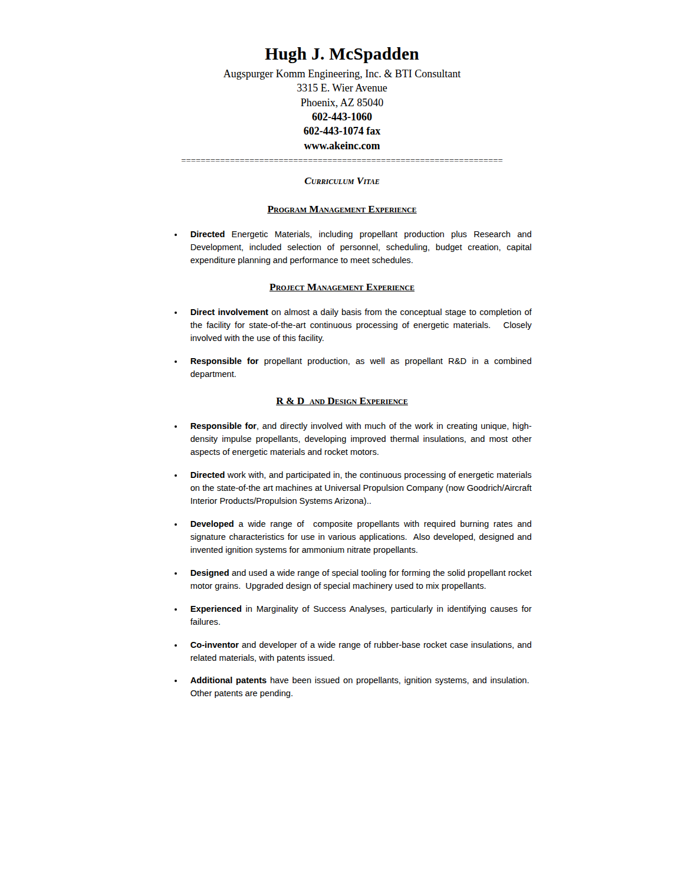Hugh J. McSpadden
Augspurger Komm Engineering, Inc. & BTI Consultant
3315 E. Wier Avenue
Phoenix, AZ 85040
602-443-1060
602-443-1074 fax
www.akeinc.com
==================================================================
Curriculum Vitae
Program Management Experience
Directed Energetic Materials, including propellant production plus Research and Development, included selection of personnel, scheduling, budget creation, capital expenditure planning and performance to meet schedules.
Project Management Experience
Direct involvement on almost a daily basis from the conceptual stage to completion of the facility for state-of-the-art continuous processing of energetic materials. Closely involved with the use of this facility.
Responsible for propellant production, as well as propellant R&D in a combined department.
R & D and Design Experience
Responsible for, and directly involved with much of the work in creating unique, high-density impulse propellants, developing improved thermal insulations, and most other aspects of energetic materials and rocket motors.
Directed work with, and participated in, the continuous processing of energetic materials on the state-of-the art machines at Universal Propulsion Company (now Goodrich/Aircraft Interior Products/Propulsion Systems Arizona)..
Developed a wide range of composite propellants with required burning rates and signature characteristics for use in various applications. Also developed, designed and invented ignition systems for ammonium nitrate propellants.
Designed and used a wide range of special tooling for forming the solid propellant rocket motor grains. Upgraded design of special machinery used to mix propellants.
Experienced in Marginality of Success Analyses, particularly in identifying causes for failures.
Co-inventor and developer of a wide range of rubber-base rocket case insulations, and related materials, with patents issued.
Additional patents have been issued on propellants, ignition systems, and insulation. Other patents are pending.